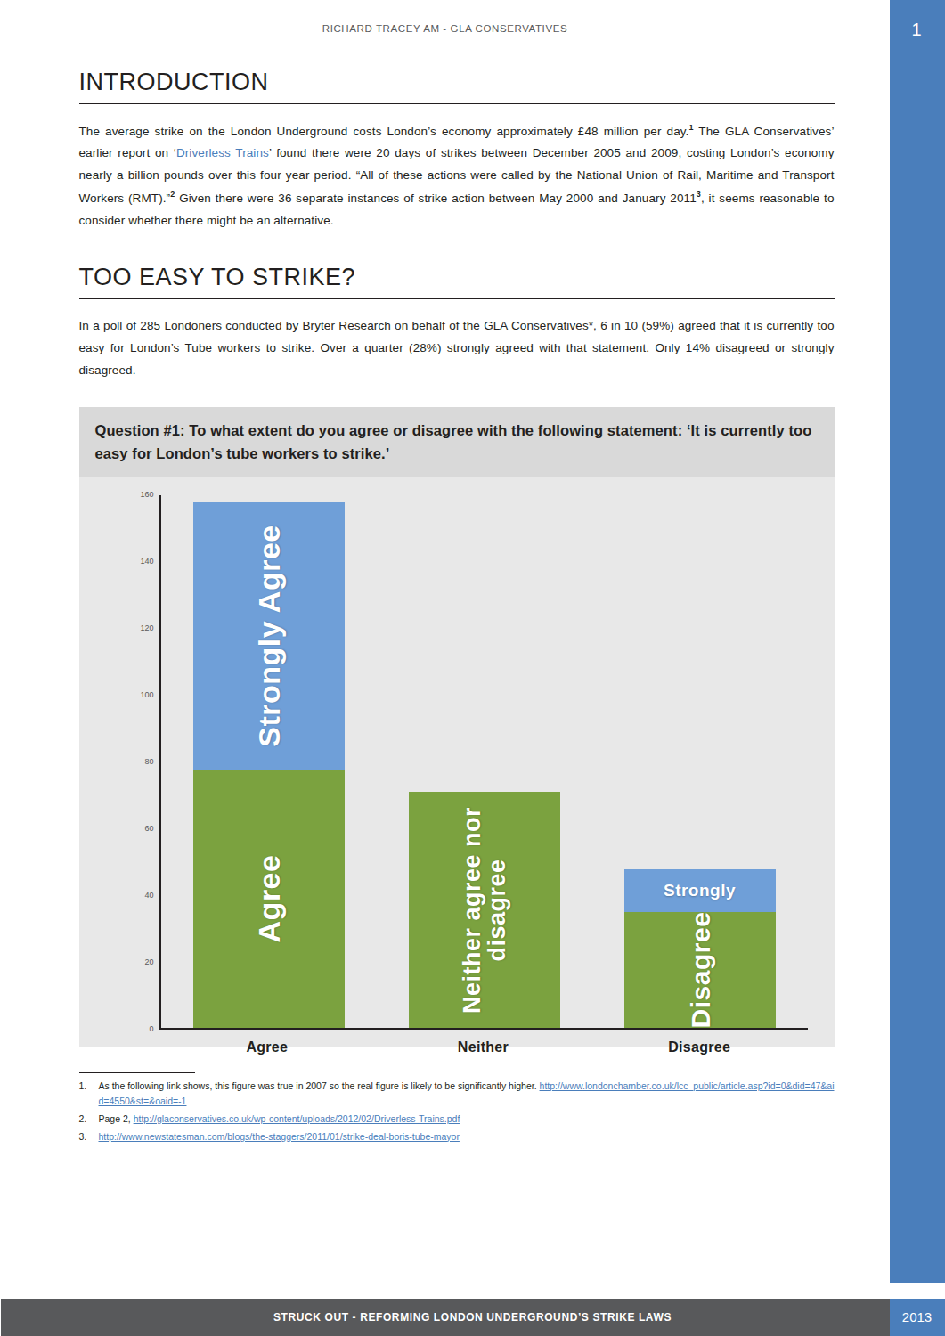1
RICHARD TRACEY AM - GLA CONSERVATIVES
Introduction
The average strike on the London Underground costs London’s economy approximately £48 million per day.1 The GLA Conservatives’ earlier report on ‘Driverless Trains’ found there were 20 days of strikes between December 2005 and 2009, costing London’s economy nearly a billion pounds over this four year period. “All of these actions were called by the National Union of Rail, Maritime and Transport Workers (RMT).”2 Given there were 36 separate instances of strike action between May 2000 and January 20113, it seems reasonable to consider whether there might be an alternative.
Too easy to strike?
In a poll of 285 Londoners conducted by Bryter Research on behalf of the GLA Conservatives*, 6 in 10 (59%) agreed that it is currently too easy for London’s Tube workers to strike. Over a quarter (28%) strongly agreed with that statement. Only 14% disagreed or strongly disagreed.
Question #1: To what extent do you agree or disagree with the following statement: ‘It is currently too easy for London’s tube workers to strike.’
160 140 120 100 80 60 40 20 0
Strongly Agree
Agree
Neither agree nor disagree
Strongly
Disagree
Agree
Neither
Disagree
As the following link shows, this figure was true in 2007 so the real figure is likely to be significantly higher. http://www.londonchamber.co.uk/lcc_public/article.asp?id=0&did=47&aid=4550&st=&oaid=-1
Page 2, http://glaconservatives.co.uk/wp-content/uploads/2012/02/Driverless-Trains.pdf
http://www.newstatesman.com/blogs/the-staggers/2011/01/strike-deal-boris-tube-mayor
STRUCK OUT - REFORMING LONDON UNDERGROUND’S STRIKE LAWS
2013